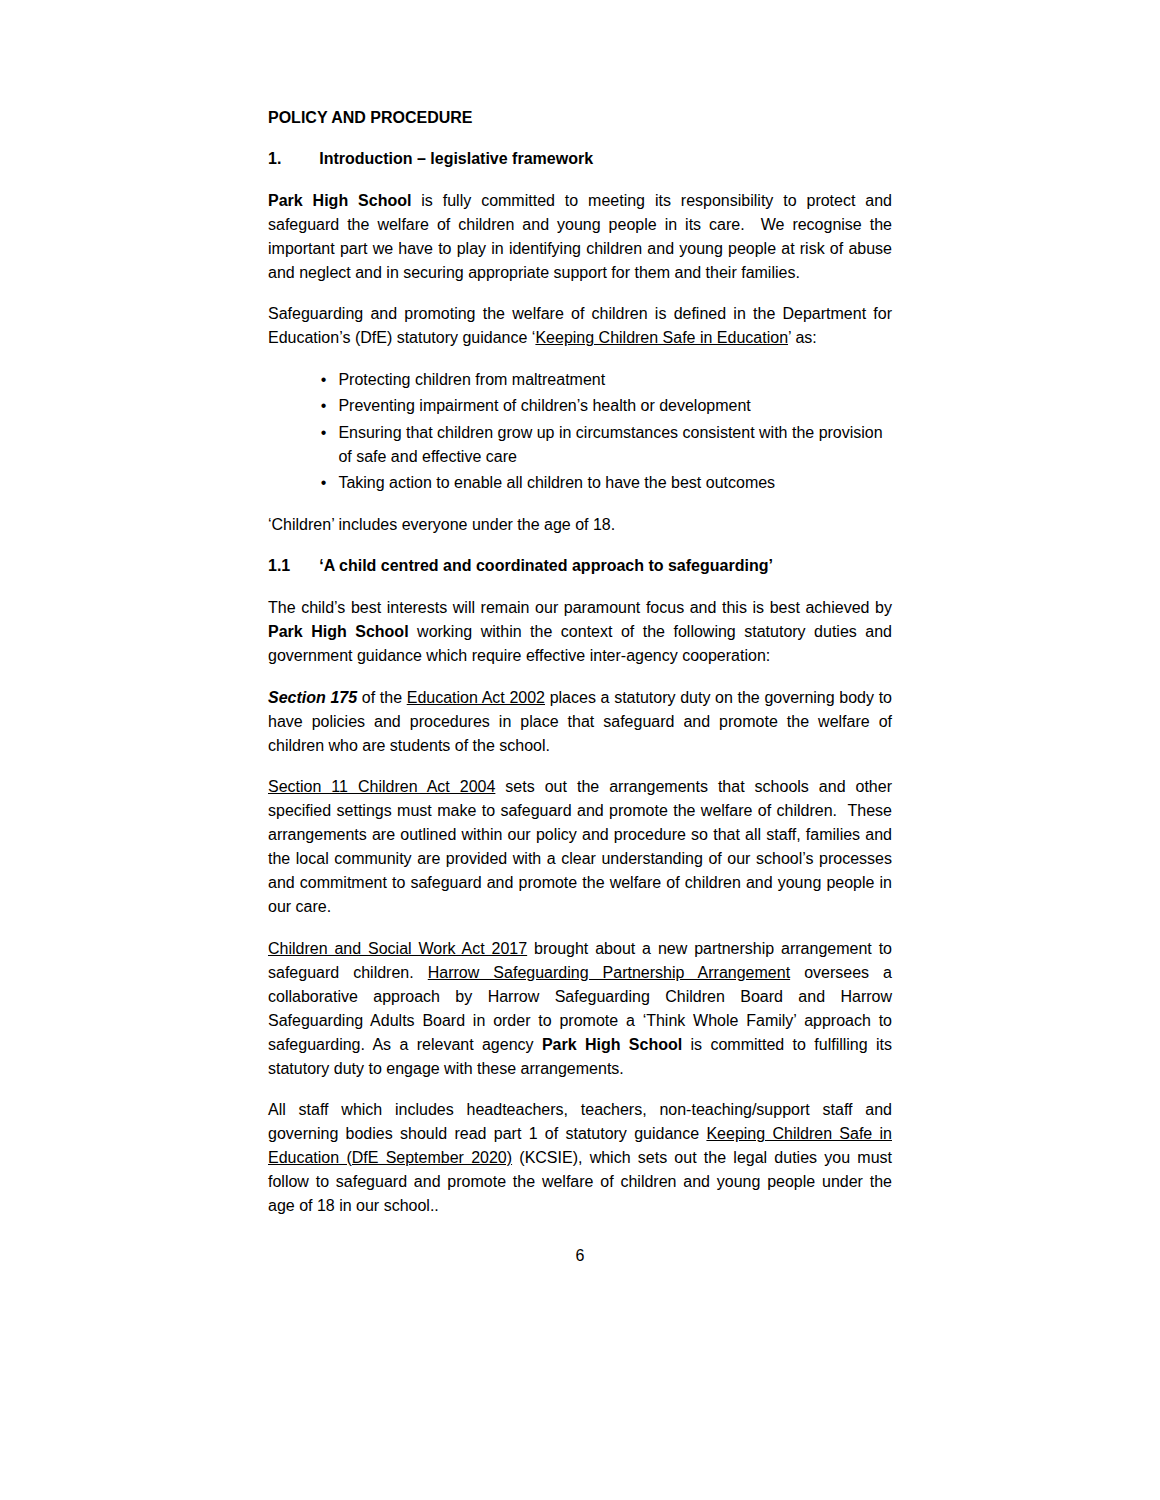POLICY AND PROCEDURE
1. Introduction – legislative framework
Park High School is fully committed to meeting its responsibility to protect and safeguard the welfare of children and young people in its care. We recognise the important part we have to play in identifying children and young people at risk of abuse and neglect and in securing appropriate support for them and their families.
Safeguarding and promoting the welfare of children is defined in the Department for Education’s (DfE) statutory guidance ‘Keeping Children Safe in Education’ as:
Protecting children from maltreatment
Preventing impairment of children’s health or development
Ensuring that children grow up in circumstances consistent with the provision of safe and effective care
Taking action to enable all children to have the best outcomes
‘Children’ includes everyone under the age of 18.
1.1‘A child centred and coordinated approach to safeguarding’
The child’s best interests will remain our paramount focus and this is best achieved by Park High School working within the context of the following statutory duties and government guidance which require effective inter-agency cooperation:
Section 175 of the Education Act 2002 places a statutory duty on the governing body to have policies and procedures in place that safeguard and promote the welfare of children who are students of the school.
Section 11 Children Act 2004 sets out the arrangements that schools and other specified settings must make to safeguard and promote the welfare of children. These arrangements are outlined within our policy and procedure so that all staff, families and the local community are provided with a clear understanding of our school’s processes and commitment to safeguard and promote the welfare of children and young people in our care.
Children and Social Work Act 2017 brought about a new partnership arrangement to safeguard children. Harrow Safeguarding Partnership Arrangement oversees a collaborative approach by Harrow Safeguarding Children Board and Harrow Safeguarding Adults Board in order to promote a ‘Think Whole Family’ approach to safeguarding. As a relevant agency Park High School is committed to fulfilling its statutory duty to engage with these arrangements.
All staff which includes headteachers, teachers, non-teaching/support staff and governing bodies should read part 1 of statutory guidance Keeping Children Safe in Education (DfE September 2020) (KCSIE), which sets out the legal duties you must follow to safeguard and promote the welfare of children and young people under the age of 18 in our school..
6